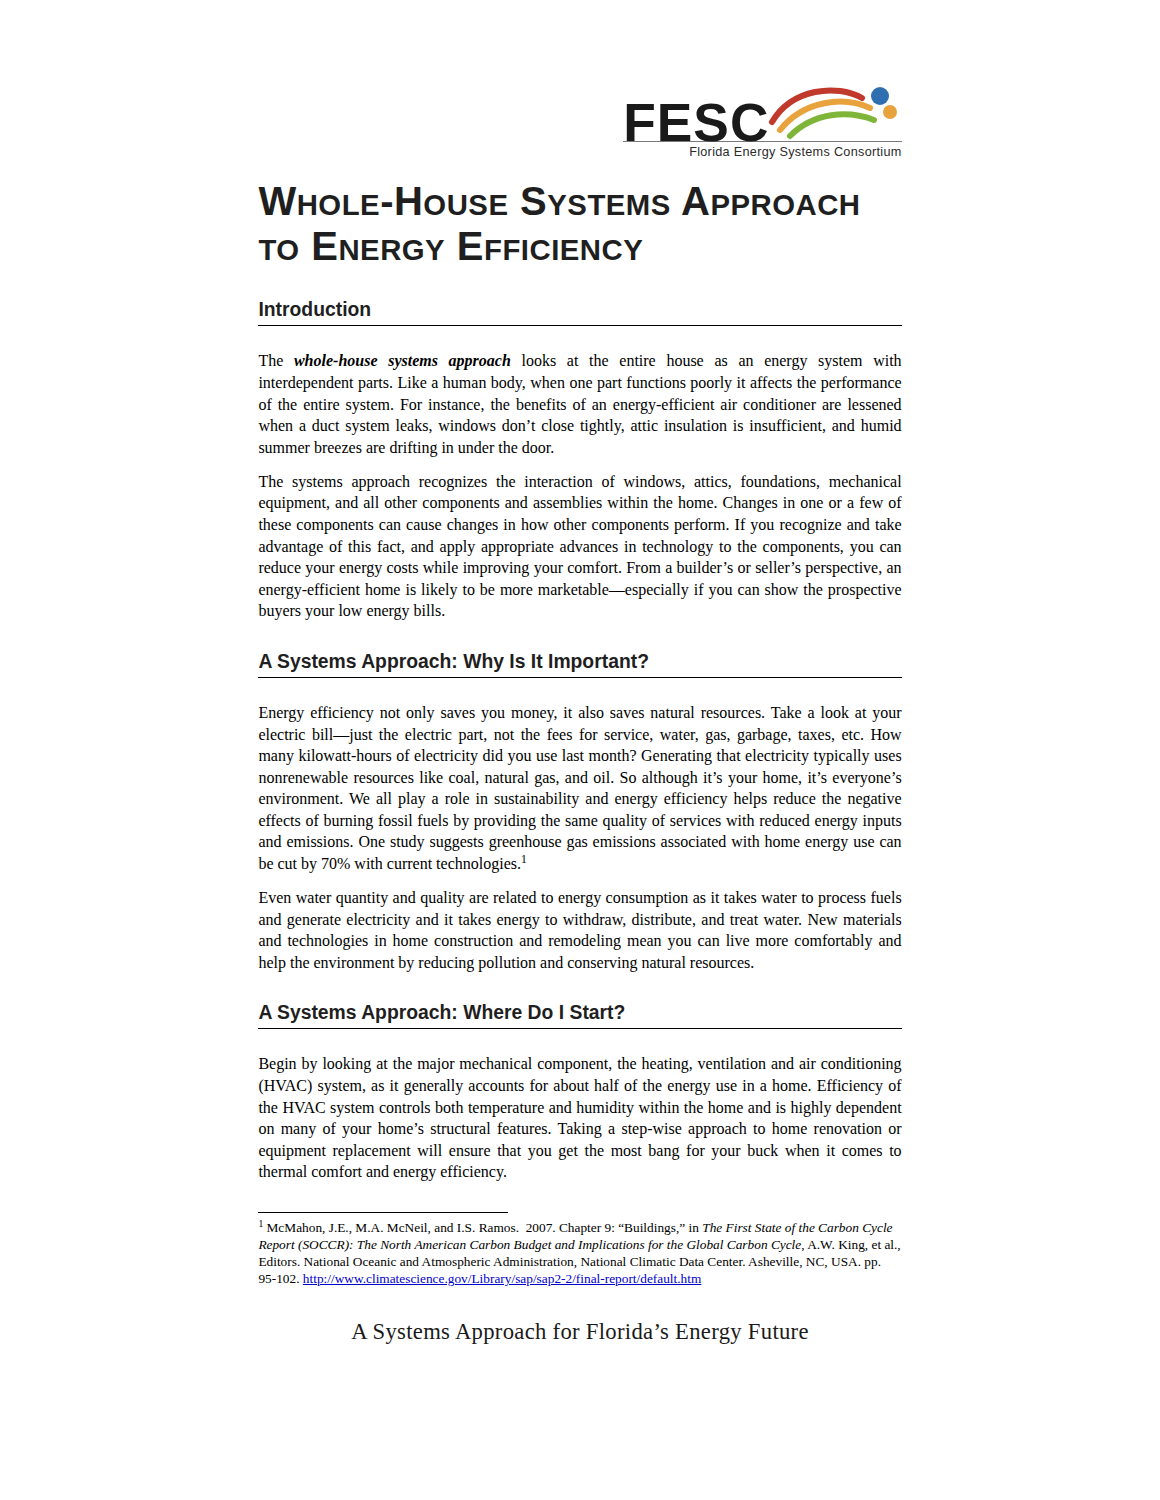FESC
Florida Energy Systems Consortium
WHOLE-HOUSE SYSTEMS APPROACH
TO ENERGY EFFICIENCY
Introduction
The whole-house systems approach looks at the entire house as an energy system with interdependent parts. Like a human body, when one part functions poorly it affects the performance of the entire system. For instance, the benefits of an energy-efficient air conditioner are lessened when a duct system leaks, windows don’t close tightly, attic insulation is insufficient, and humid summer breezes are drifting in under the door.
The systems approach recognizes the interaction of windows, attics, foundations, mechanical equipment, and all other components and assemblies within the home. Changes in one or a few of these components can cause changes in how other components perform. If you recognize and take advantage of this fact, and apply appropriate advances in technology to the components, you can reduce your energy costs while improving your comfort. From a builder’s or seller’s perspective, an energy-efficient home is likely to be more marketable—especially if you can show the prospective buyers your low energy bills.
A Systems Approach: Why Is It Important?
Energy efficiency not only saves you money, it also saves natural resources. Take a look at your electric bill—just the electric part, not the fees for service, water, gas, garbage, taxes, etc. How many kilowatt-hours of electricity did you use last month? Generating that electricity typically uses nonrenewable resources like coal, natural gas, and oil. So although it’s your home, it’s everyone’s environment. We all play a role in sustainability and energy efficiency helps reduce the negative effects of burning fossil fuels by providing the same quality of services with reduced energy inputs and emissions. One study suggests greenhouse gas emissions associated with home energy use can be cut by 70% with current technologies.1
Even water quantity and quality are related to energy consumption as it takes water to process fuels and generate electricity and it takes energy to withdraw, distribute, and treat water. New materials and technologies in home construction and remodeling mean you can live more comfortably and help the environment by reducing pollution and conserving natural resources.
A Systems Approach: Where Do I Start?
Begin by looking at the major mechanical component, the heating, ventilation and air conditioning (HVAC) system, as it generally accounts for about half of the energy use in a home. Efficiency of the HVAC system controls both temperature and humidity within the home and is highly dependent on many of your home’s structural features. Taking a step-wise approach to home renovation or equipment replacement will ensure that you get the most bang for your buck when it comes to thermal comfort and energy efficiency.
1 McMahon, J.E., M.A. McNeil, and I.S. Ramos. 2007. Chapter 9: “Buildings,” in The First State of the Carbon Cycle Report (SOCCR): The North American Carbon Budget and Implications for the Global Carbon Cycle, A.W. King, et al., Editors. National Oceanic and Atmospheric Administration, National Climatic Data Center. Asheville, NC, USA. pp. 95-102. http://www.climatescience.gov/Library/sap/sap2-2/final-report/default.htm
A Systems Approach for Florida’s Energy Future